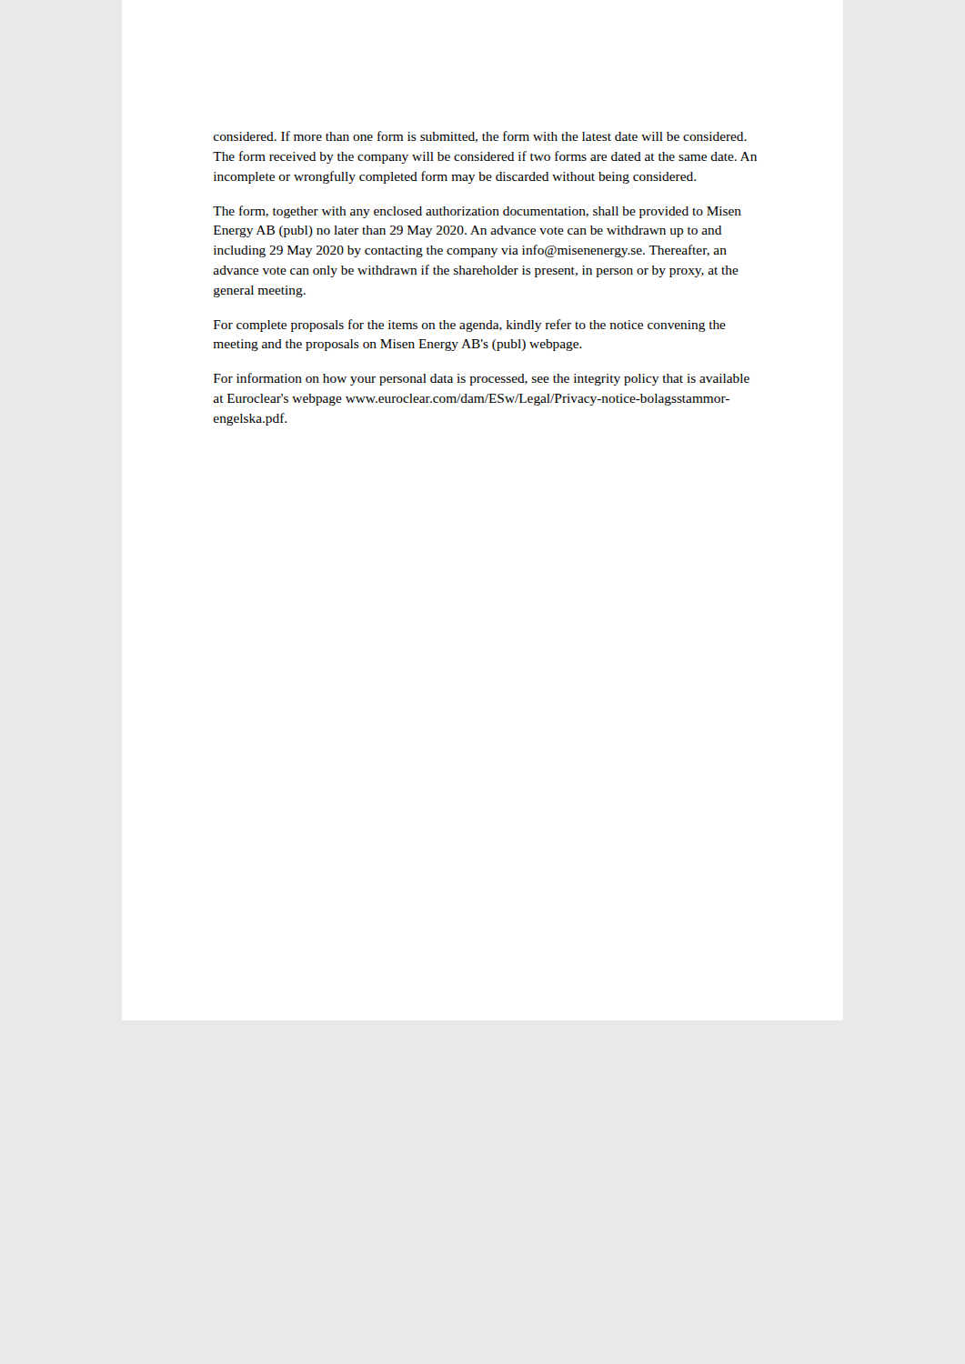considered. If more than one form is submitted, the form with the latest date will be considered. The form received by the company will be considered if two forms are dated at the same date. An incomplete or wrongfully completed form may be discarded without being considered.
The form, together with any enclosed authorization documentation, shall be provided to Misen Energy AB (publ) no later than 29 May 2020. An advance vote can be withdrawn up to and including 29 May 2020 by contacting the company via info@misenenergy.se. Thereafter, an advance vote can only be withdrawn if the shareholder is present, in person or by proxy, at the general meeting.
For complete proposals for the items on the agenda, kindly refer to the notice convening the meeting and the proposals on Misen Energy AB's (publ) webpage.
For information on how your personal data is processed, see the integrity policy that is available at Euroclear's webpage www.euroclear.com/dam/ESw/Legal/Privacy-notice-bolagsstammor-engelska.pdf.